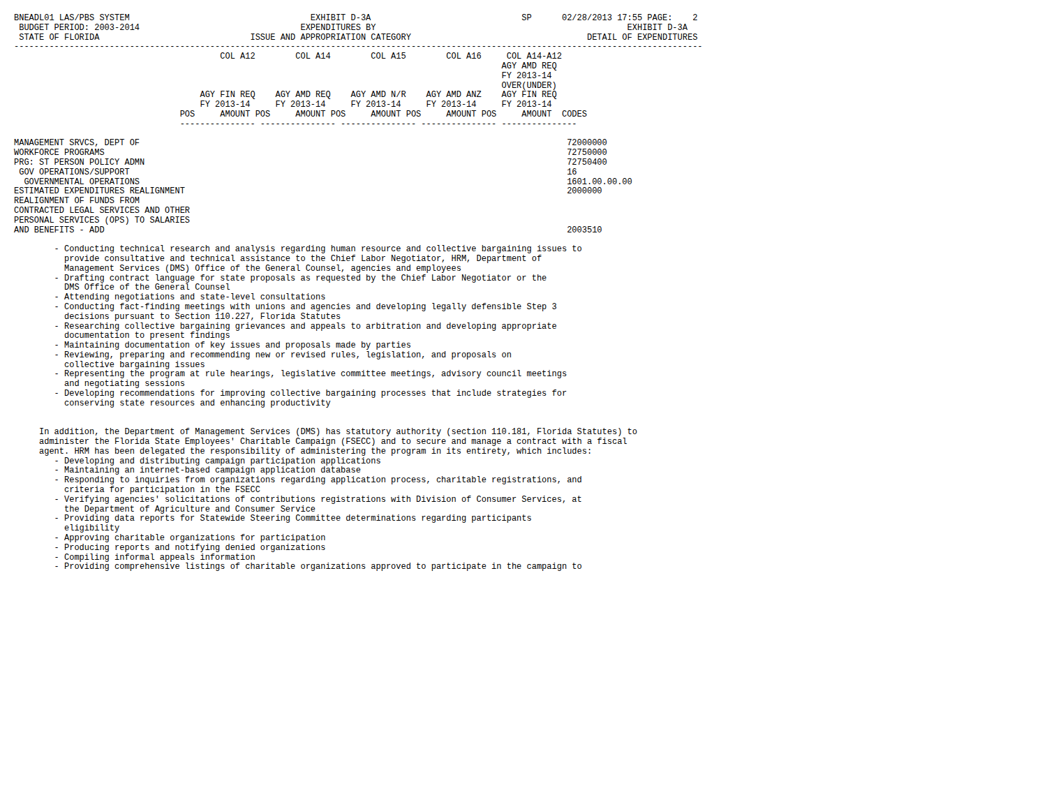BNEADL01 LAS/PBS SYSTEM                                    EXHIBIT D-3A                              SP      02/28/2013 17:55 PAGE:    2
 BUDGET PERIOD: 2003-2014                                EXPENDITURES BY                                                  EXHIBIT D-3A
 STATE OF FLORIDA                              ISSUE AND APPROPRIATION CATEGORY                                   DETAIL OF EXPENDITURES
-----------------------------------------------------------------------------------------------------------------------------------------
                                         COL A12        COL A14        COL A15        COL A16     COL A14-A12
                                                                                                 AGY AMD REQ
                                                                                                 FY 2013-14
                                                                                                 OVER(UNDER)
                                     AGY FIN REQ    AGY AMD REQ    AGY AMD N/R    AGY AMD ANZ    AGY FIN REQ
                                     FY 2013-14     FY 2013-14     FY 2013-14     FY 2013-14     FY 2013-14
                                 POS     AMOUNT POS     AMOUNT POS     AMOUNT POS     AMOUNT POS     AMOUNT  CODES
                                 --------------- --------------- --------------- --------------- ---------------

MANAGEMENT SRVCS, DEPT OF                                                                                     72000000
WORKFORCE PROGRAMS                                                                                            72750000
PRG: ST PERSON POLICY ADMN                                                                                    72750400
 GOV OPERATIONS/SUPPORT                                                                                       16
  GOVERNMENTAL OPERATIONS                                                                                     1601.00.00.00
ESTIMATED EXPENDITURES REALIGNMENT                                                                            2000000
REALIGNMENT OF FUNDS FROM
CONTRACTED LEGAL SERVICES AND OTHER
PERSONAL SERVICES (OPS) TO SALARIES
AND BENEFITS - ADD                                                                                            2003510

        - Conducting technical research and analysis regarding human resource and collective bargaining issues to
          provide consultative and technical assistance to the Chief Labor Negotiator, HRM, Department of
          Management Services (DMS) Office of the General Counsel, agencies and employees
        - Drafting contract language for state proposals as requested by the Chief Labor Negotiator or the
          DMS Office of the General Counsel
        - Attending negotiations and state-level consultations
        - Conducting fact-finding meetings with unions and agencies and developing legally defensible Step 3
          decisions pursuant to Section 110.227, Florida Statutes
        - Researching collective bargaining grievances and appeals to arbitration and developing appropriate
          documentation to present findings
        - Maintaining documentation of key issues and proposals made by parties
        - Reviewing, preparing and recommending new or revised rules, legislation, and proposals on
          collective bargaining issues
        - Representing the program at rule hearings, legislative committee meetings, advisory council meetings
          and negotiating sessions
        - Developing recommendations for improving collective bargaining processes that include strategies for
          conserving state resources and enhancing productivity


     In addition, the Department of Management Services (DMS) has statutory authority (section 110.181, Florida Statutes) to
     administer the Florida State Employees' Charitable Campaign (FSECC) and to secure and manage a contract with a fiscal
     agent. HRM has been delegated the responsibility of administering the program in its entirety, which includes:
        - Developing and distributing campaign participation applications
        - Maintaining an internet-based campaign application database
        - Responding to inquiries from organizations regarding application process, charitable registrations, and
          criteria for participation in the FSECC
        - Verifying agencies' solicitations of contributions registrations with Division of Consumer Services, at
          the Department of Agriculture and Consumer Service
        - Providing data reports for Statewide Steering Committee determinations regarding participants
          eligibility
        - Approving charitable organizations for participation
        - Producing reports and notifying denied organizations
        - Compiling informal appeals information
        - Providing comprehensive listings of charitable organizations approved to participate in the campaign to